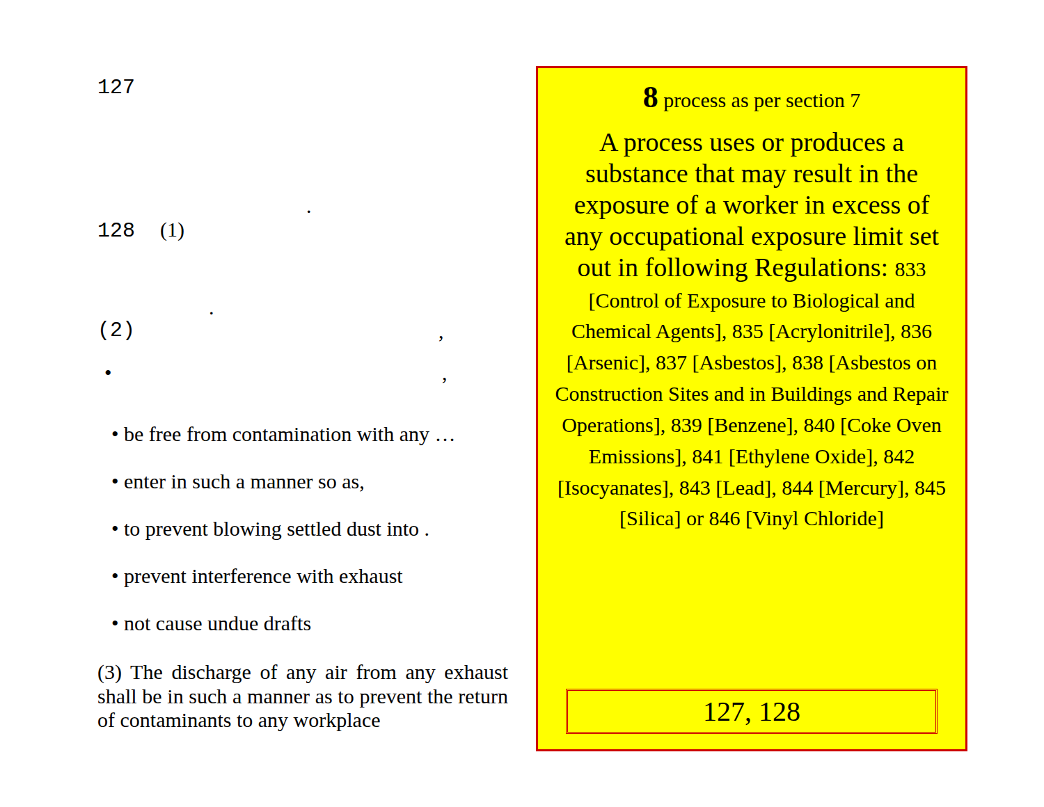127
.
128 (1)
.
(2),
• ,
• be free from contamination with any …
• enter in such a manner so as,
• to prevent blowing settled dust into .
• prevent interference with exhaust
• not cause undue drafts
(3) The discharge of any air from any exhaust shall be in such a manner as to prevent the return of contaminants to any workplace
8 process as per section 7
A process uses or produces a substance that may result in the exposure of a worker in excess of any occupational exposure limit set out in following Regulations: 833 [Control of Exposure to Biological and Chemical Agents], 835 [Acrylonitrile], 836 [Arsenic], 837 [Asbestos], 838 [Asbestos on Construction Sites and in Buildings and Repair Operations], 839 [Benzene], 840 [Coke Oven Emissions], 841 [Ethylene Oxide], 842 [Isocyanates], 843 [Lead], 844 [Mercury], 845 [Silica] or 846 [Vinyl Chloride]
127, 128